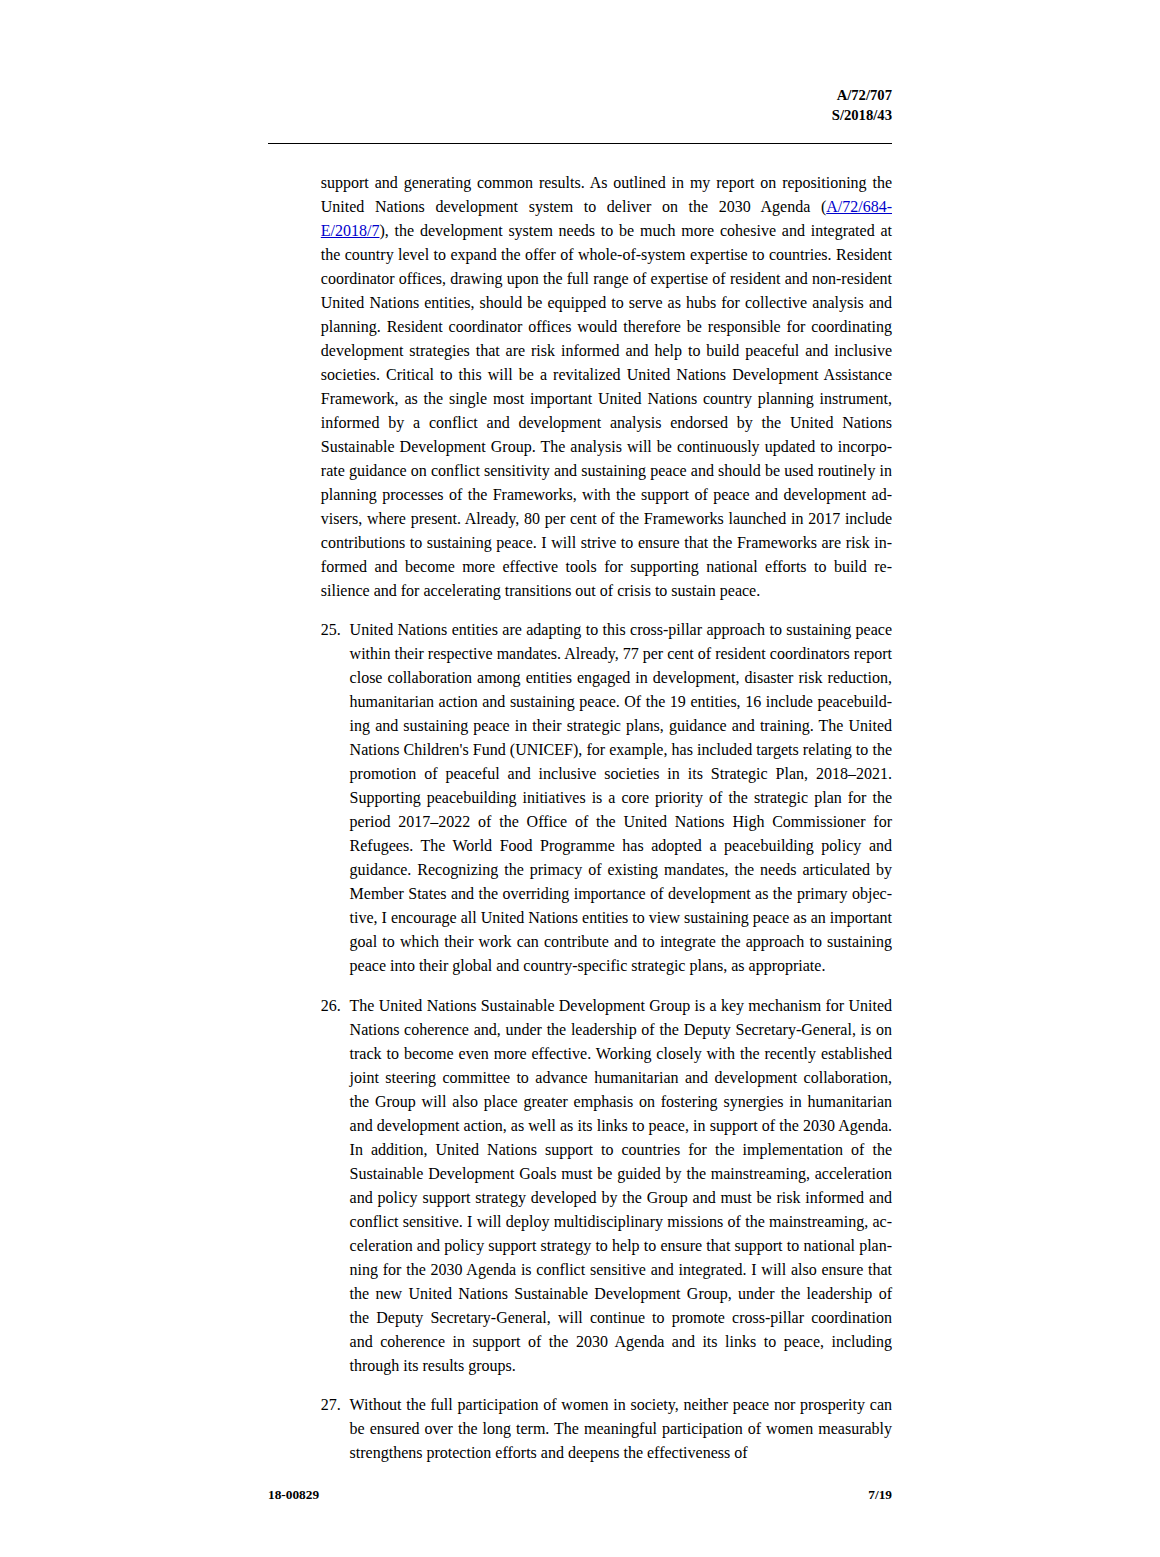A/72/707
S/2018/43
support and generating common results. As outlined in my report on repositioning the United Nations development system to deliver on the 2030 Agenda (A/72/684-E/2018/7), the development system needs to be much more cohesive and integrated at the country level to expand the offer of whole-of-system expertise to countries. Resident coordinator offices, drawing upon the full range of expertise of resident and non-resident United Nations entities, should be equipped to serve as hubs for collective analysis and planning. Resident coordinator offices would therefore be responsible for coordinating development strategies that are risk informed and help to build peaceful and inclusive societies. Critical to this will be a revitalized United Nations Development Assistance Framework, as the single most important United Nations country planning instrument, informed by a conflict and development analysis endorsed by the United Nations Sustainable Development Group. The analysis will be continuously updated to incorporate guidance on conflict sensitivity and sustaining peace and should be used routinely in planning processes of the Frameworks, with the support of peace and development advisers, where present. Already, 80 per cent of the Frameworks launched in 2017 include contributions to sustaining peace. I will strive to ensure that the Frameworks are risk informed and become more effective tools for supporting national efforts to build resilience and for accelerating transitions out of crisis to sustain peace.
25. United Nations entities are adapting to this cross-pillar approach to sustaining peace within their respective mandates. Already, 77 per cent of resident coordinators report close collaboration among entities engaged in development, disaster risk reduction, humanitarian action and sustaining peace. Of the 19 entities, 16 include peacebuilding and sustaining peace in their strategic plans, guidance and training. The United Nations Children's Fund (UNICEF), for example, has included targets relating to the promotion of peaceful and inclusive societies in its Strategic Plan, 2018–2021. Supporting peacebuilding initiatives is a core priority of the strategic plan for the period 2017–2022 of the Office of the United Nations High Commissioner for Refugees. The World Food Programme has adopted a peacebuilding policy and guidance. Recognizing the primacy of existing mandates, the needs articulated by Member States and the overriding importance of development as the primary objective, I encourage all United Nations entities to view sustaining peace as an important goal to which their work can contribute and to integrate the approach to sustaining peace into their global and country-specific strategic plans, as appropriate.
26. The United Nations Sustainable Development Group is a key mechanism for United Nations coherence and, under the leadership of the Deputy Secretary-General, is on track to become even more effective. Working closely with the recently established joint steering committee to advance humanitarian and development collaboration, the Group will also place greater emphasis on fostering synergies in humanitarian and development action, as well as its links to peace, in support of the 2030 Agenda. In addition, United Nations support to countries for the implementation of the Sustainable Development Goals must be guided by the mainstreaming, acceleration and policy support strategy developed by the Group and must be risk informed and conflict sensitive. I will deploy multidisciplinary missions of the mainstreaming, acceleration and policy support strategy to help to ensure that support to national planning for the 2030 Agenda is conflict sensitive and integrated. I will also ensure that the new United Nations Sustainable Development Group, under the leadership of the Deputy Secretary-General, will continue to promote cross-pillar coordination and coherence in support of the 2030 Agenda and its links to peace, including through its results groups.
27. Without the full participation of women in society, neither peace nor prosperity can be ensured over the long term. The meaningful participation of women measurably strengthens protection efforts and deepens the effectiveness of
18-00829 7/19